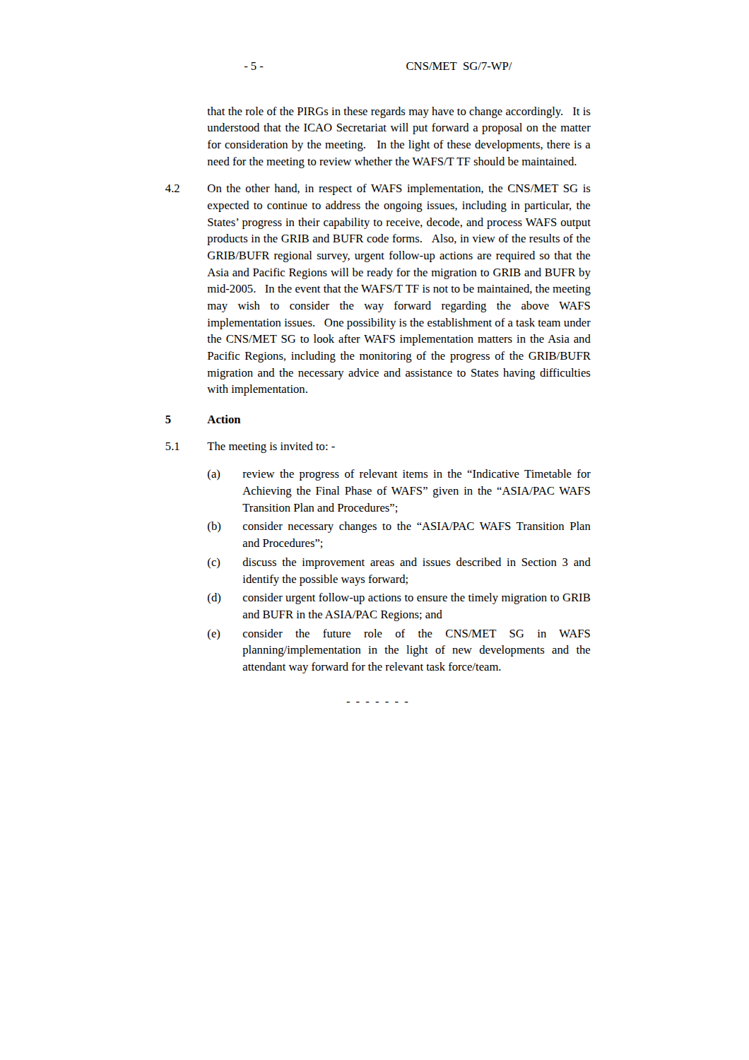- 5 - CNS/MET SG/7-WP/
that the role of the PIRGs in these regards may have to change accordingly. It is understood that the ICAO Secretariat will put forward a proposal on the matter for consideration by the meeting. In the light of these developments, there is a need for the meeting to review whether the WAFS/T TF should be maintained.
4.2
On the other hand, in respect of WAFS implementation, the CNS/MET SG is expected to continue to address the ongoing issues, including in particular, the States’ progress in their capability to receive, decode, and process WAFS output products in the GRIB and BUFR code forms. Also, in view of the results of the GRIB/BUFR regional survey, urgent follow-up actions are required so that the Asia and Pacific Regions will be ready for the migration to GRIB and BUFR by mid-2005. In the event that the WAFS/T TF is not to be maintained, the meeting may wish to consider the way forward regarding the above WAFS implementation issues. One possibility is the establishment of a task team under the CNS/MET SG to look after WAFS implementation matters in the Asia and Pacific Regions, including the monitoring of the progress of the GRIB/BUFR migration and the necessary advice and assistance to States having difficulties with implementation.
5
Action
5.1
The meeting is invited to: -
(a)
review the progress of relevant items in the “Indicative Timetable for Achieving the Final Phase of WAFS” given in the “ASIA/PAC WAFS Transition Plan and Procedures”;
(b)
consider necessary changes to the “ASIA/PAC WAFS Transition Plan and Procedures”;
(c)
discuss the improvement areas and issues described in Section 3 and identify the possible ways forward;
(d)
consider urgent follow-up actions to ensure the timely migration to GRIB and BUFR in the ASIA/PAC Regions; and
(e)
consider the future role of the CNS/MET SG in WAFS planning/implementation in the light of new developments and the attendant way forward for the relevant task force/team.
- - - - - - -